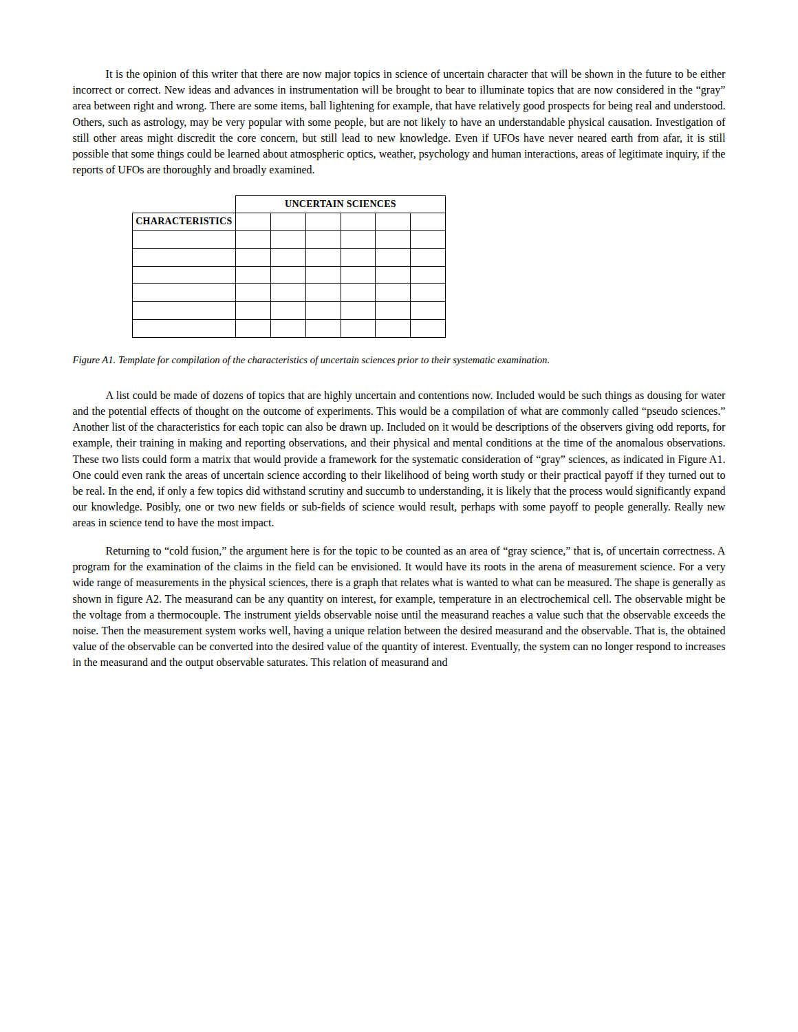It is the opinion of this writer that there are now major topics in science of uncertain character that will be shown in the future to be either incorrect or correct. New ideas and advances in instrumentation will be brought to bear to illuminate topics that are now considered in the “gray” area between right and wrong. There are some items, ball lightening for example, that have relatively good prospects for being real and understood. Others, such as astrology, may be very popular with some people, but are not likely to have an understandable physical causation. Investigation of still other areas might discredit the core concern, but still lead to new knowledge. Even if UFOs have never neared earth from afar, it is still possible that some things could be learned about atmospheric optics, weather, psychology and human interactions, areas of legitimate inquiry, if the reports of UFOs are thoroughly and broadly examined.
| | UNCERTAIN SCIENCES |
| CHARACTERISTICS | | | | | | |
Figure A1. Template for compilation of the characteristics of uncertain sciences prior to their systematic examination.
A list could be made of dozens of topics that are highly uncertain and contentions now. Included would be such things as dousing for water and the potential effects of thought on the outcome of experiments. This would be a compilation of what are commonly called “pseudo sciences.” Another list of the characteristics for each topic can also be drawn up. Included on it would be descriptions of the observers giving odd reports, for example, their training in making and reporting observations, and their physical and mental conditions at the time of the anomalous observations. These two lists could form a matrix that would provide a framework for the systematic consideration of “gray” sciences, as indicated in Figure A1. One could even rank the areas of uncertain science according to their likelihood of being worth study or their practical payoff if they turned out to be real. In the end, if only a few topics did withstand scrutiny and succumb to understanding, it is likely that the process would significantly expand our knowledge. Posibly, one or two new fields or sub-fields of science would result, perhaps with some payoff to people generally. Really new areas in science tend to have the most impact.
Returning to “cold fusion,” the argument here is for the topic to be counted as an area of “gray science,” that is, of uncertain correctness. A program for the examination of the claims in the field can be envisioned. It would have its roots in the arena of measurement science. For a very wide range of measurements in the physical sciences, there is a graph that relates what is wanted to what can be measured. The shape is generally as shown in figure A2. The measurand can be any quantity on interest, for example, temperature in an electrochemical cell. The observable might be the voltage from a thermocouple. The instrument yields observable noise until the measurand reaches a value such that the observable exceeds the noise. Then the measurement system works well, having a unique relation between the desired measurand and the observable. That is, the obtained value of the observable can be converted into the desired value of the quantity of interest. Eventually, the system can no longer respond to increases in the measurand and the output observable saturates. This relation of measurand and